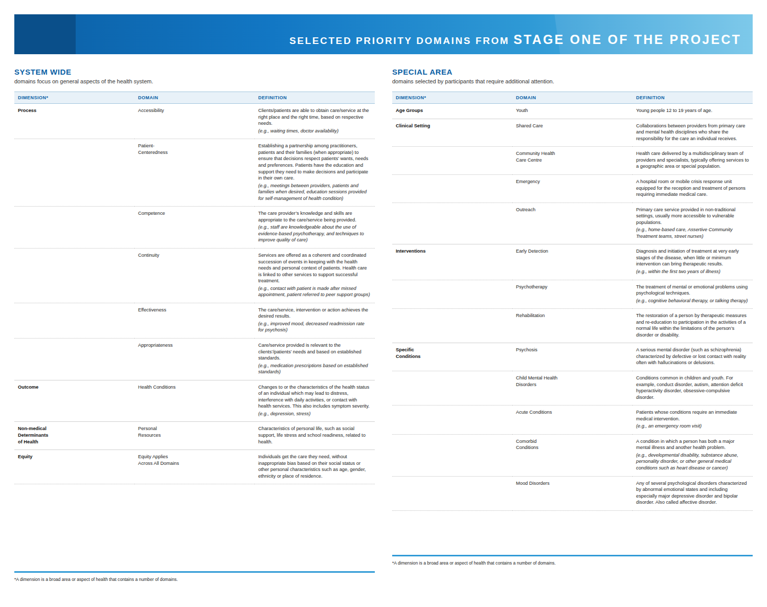Selected Priority Domains from Stage One of the Project
SYSTEM WIDE
domains focus on general aspects of the health system.
| Dimension* | Domain | Definition |
| --- | --- | --- |
| Process | Accessibility | Clients/patients are able to obtain care/service at the right place and the right time, based on respective needs. (e.g., waiting times, doctor availability) |
| | Patient- Centeredness | Establishing a partnership among practitioners, patients and their families (when appropriate) to ensure that decisions respect patients’ wants, needs and preferences. Patients have the education and support they need to make decisions and participate in their own care. (e.g., meetings between providers, patients and families when desired, education sessions provided for self-management of health condition) |
| | Competence | The care provider’s knowledge and skills are appropriate to the care/service being provided. (e.g., staff are knowledgeable about the use of evidence-based psychotherapy, and techniques to improve quality of care) |
| | Continuity | Services are offered as a coherent and coordinated succession of events in keeping with the health needs and personal context of patients. Health care is linked to other services to support successful treatment. (e.g., contact with patient is made after missed appointment, patient referred to peer support groups) |
| | Effectiveness | The care/service, intervention or action achieves the desired results. (e.g., improved mood, decreased readmission rate for psychosis) |
| | Appropriateness | Care/service provided is relevant to the clients’/patients’ needs and based on established standards. (e.g., medication prescriptions based on established standards) |
| Outcome | Health Conditions | Changes to or the characteristics of the health status of an individual which may lead to distress, interference with daily activities, or contact with health services. This also includes symptom severity. (e.g., depression, stress) |
| Non-medical Determinants of Health | Personal Resources | Characteristics of personal life, such as social support, life stress and school readiness, related to health. |
| Equity | Equity Applies Across All Domains | Individuals get the care they need, without inappropriate bias based on their social status or other personal characteristics such as age, gender, ethnicity or place of residence. |
*A dimension is a broad area or aspect of health that contains a number of domains.
SPECIAL AREA
domains selected by participants that require additional attention.
| Dimension* | Domain | Definition |
| --- | --- | --- |
| Age Groups | Youth | Young people 12 to 19 years of age. |
| Clinical Setting | Shared Care | Collaborations between providers from primary care and mental health disciplines who share the responsibility for the care an individual receives. |
| | Community Health Care Centre | Health care delivered by a multidisciplinary team of providers and specialists, typically offering services to a geographic area or special population. |
| | Emergency | A hospital room or mobile crisis response unit equipped for the reception and treatment of persons requiring immediate medical care. |
| | Outreach | Primary care service provided in non-traditional settings, usually more accessible to vulnerable populations. (e.g., home-based care, Assertive Community Treatment teams, street nurses) |
| Interventions | Early Detection | Diagnosis and initiation of treatment at very early stages of the disease, when little or minimum intervention can bring therapeutic results. (e.g., within the first two years of illness) |
| | Psychotherapy | The treatment of mental or emotional problems using psychological techniques. (e.g., cognitive behavioral therapy, or talking therapy) |
| | Rehabilitation | The restoration of a person by therapeutic measures and re-education to participation in the activities of a normal life within the limitations of the person’s disorder or disability. |
| Specific Conditions | Psychosis | A serious mental disorder (such as schizophrenia) characterized by defective or lost contact with reality often with hallucinations or delusions. |
| | Child Mental Health Disorders | Conditions common in children and youth. For example, conduct disorder, autism, attention deficit hyperactivity disorder, obsessive-compulsive disorder. |
| | Acute Conditions | Patients whose conditions require an immediate medical intervention. (e.g., an emergency room visit) |
| | Comorbid Conditions | A condition in which a person has both a major mental illness and another health problem. (e.g., developmental disability, substance abuse, personality disorder, or other general medical conditions such as heart disease or cancer) |
| | Mood Disorders | Any of several psychological disorders characterized by abnormal emotional states and including especially major depressive disorder and bipolar disorder. Also called affective disorder. |
*A dimension is a broad area or aspect of health that contains a number of domains.